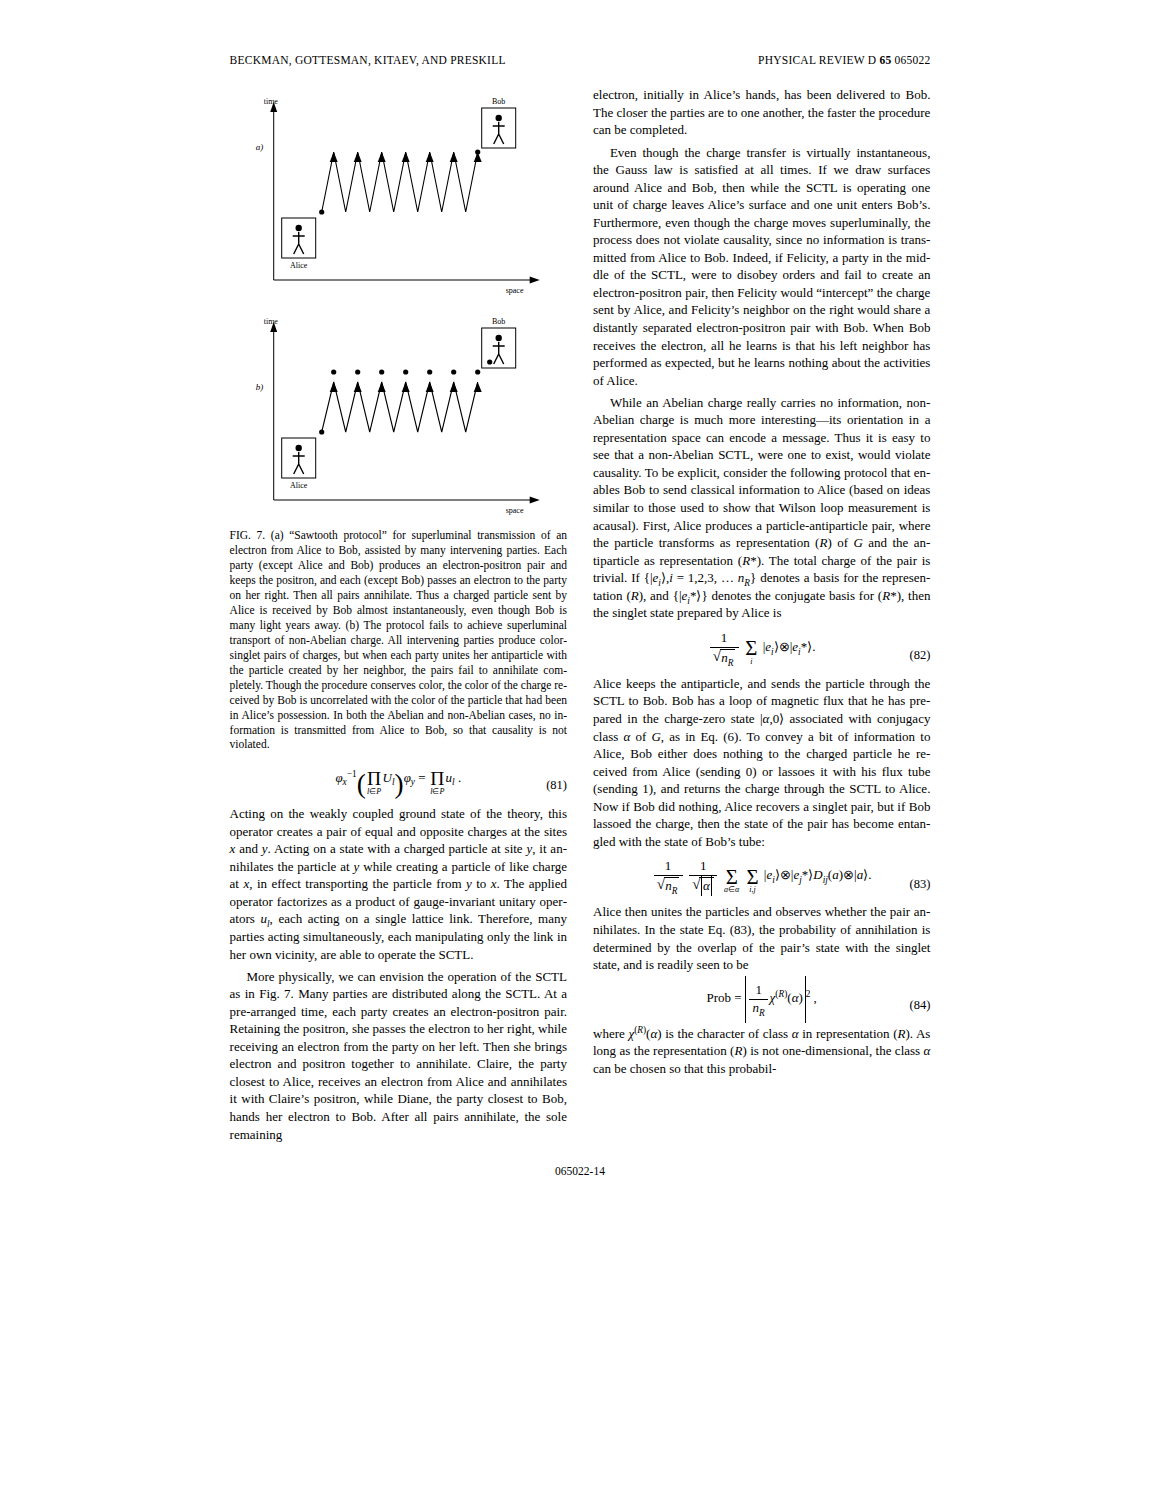Beckman, Gottesman, Kitaev, and Preskill
Physical Review D 65 065022
time space Bob Alice a) time space Bob Alice b)
FIG. 7. (a) “Sawtooth protocol” for superluminal transmission of an electron from Alice to Bob, assisted by many intervening parties. Each party (except Alice and Bob) produces an electron-positron pair and keeps the positron, and each (except Bob) passes an electron to the party on her right. Then all pairs annihilate. Thus a charged particle sent by Alice is received by Bob almost instantaneously, even though Bob is many light years away. (b) The protocol fails to achieve superluminal transport of non-Abelian charge. All intervening parties produce color-singlet pairs of charges, but when each party unites her antiparticle with the particle created by her neighbor, the pairs fail to annihilate completely. Though the procedure conserves color, the color of the charge received by Bob is uncorrelated with the color of the particle that had been in Alice’s possession. In both the Abelian and non-Abelian cases, no information is transmitted from Alice to Bob, so that causality is not violated.
φx−1( Πl∈P Ul) φy = Πl∈P ul .
(81)
Acting on the weakly coupled ground state of the theory, this operator creates a pair of equal and opposite charges at the sites x and y. Acting on a state with a charged particle at site y, it annihilates the particle at y while creating a particle of like charge at x, in effect transporting the particle from y to x. The applied operator factorizes as a product of gauge-invariant unitary operators ul, each acting on a single lattice link. Therefore, many parties acting simultaneously, each manipulating only the link in her own vicinity, are able to operate the SCTL.
More physically, we can envision the operation of the SCTL as in Fig. 7. Many parties are distributed along the SCTL. At a pre-arranged time, each party creates an electron-positron pair. Retaining the positron, she passes the electron to her right, while receiving an electron from the party on her left. Then she brings electron and positron together to annihilate. Claire, the party closest to Alice, receives an electron from Alice and annihilates it with Claire’s positron, while Diane, the party closest to Bob, hands her electron to Bob. After all pairs annihilate, the sole remaining
electron, initially in Alice’s hands, has been delivered to Bob. The closer the parties are to one another, the faster the procedure can be completed.
Even though the charge transfer is virtually instantaneous, the Gauss law is satisfied at all times. If we draw surfaces around Alice and Bob, then while the SCTL is operating one unit of charge leaves Alice’s surface and one unit enters Bob’s. Furthermore, even though the charge moves superluminally, the process does not violate causality, since no information is transmitted from Alice to Bob. Indeed, if Felicity, a party in the middle of the SCTL, were to disobey orders and fail to create an electron-positron pair, then Felicity would “intercept” the charge sent by Alice, and Felicity’s neighbor on the right would share a distantly separated electron-positron pair with Bob. When Bob receives the electron, all he learns is that his left neighbor has performed as expected, but he learns nothing about the activities of Alice.
While an Abelian charge really carries no information, non-Abelian charge is much more interesting—its orientation in a representation space can encode a message. Thus it is easy to see that a non-Abelian SCTL, were one to exist, would violate causality. To be explicit, consider the following protocol that enables Bob to send classical information to Alice (based on ideas similar to those used to show that Wilson loop measurement is acausal). First, Alice produces a particle-antiparticle pair, where the particle transforms as representation (R) of G and the antiparticle as representation (R*). The total charge of the pair is trivial. If {|ei⟩,i = 1,2,3, … nR} denotes a basis for the representation (R), and {|ei*⟩} denotes the conjugate basis for (R*), then the singlet state prepared by Alice is
1 nR Σi |ei⟩⊗|ei*⟩.
(82)
Alice keeps the antiparticle, and sends the particle through the SCTL to Bob. Bob has a loop of magnetic flux that he has prepared in the charge-zero state |α,0⟩ associated with conjugacy class α of G, as in Eq. (6). To convey a bit of information to Alice, Bob either does nothing to the charged particle he received from Alice (sending 0) or lassoes it with his flux tube (sending 1), and returns the charge through the SCTL to Alice. Now if Bob did nothing, Alice recovers a singlet pair, but if Bob lassoed the charge, then the state of the pair has become entangled with the state of Bob’s tube:
1 nR 1 α Σa∈α Σi,j |ei⟩⊗|ej*⟩Dij(a)⊗|a⟩.
(83)
Alice then unites the particles and observes whether the pair annihilates. In the state Eq. (83), the probability of annihilation is determined by the overlap of the pair’s state with the singlet state, and is readily seen to be
Prob = 1 nR χ(R)(α)2 ,
(84)
where χ(R)(α) is the character of class α in representation (R). As long as the representation (R) is not one-dimensional, the class α can be chosen so that this probabil-
065022-14